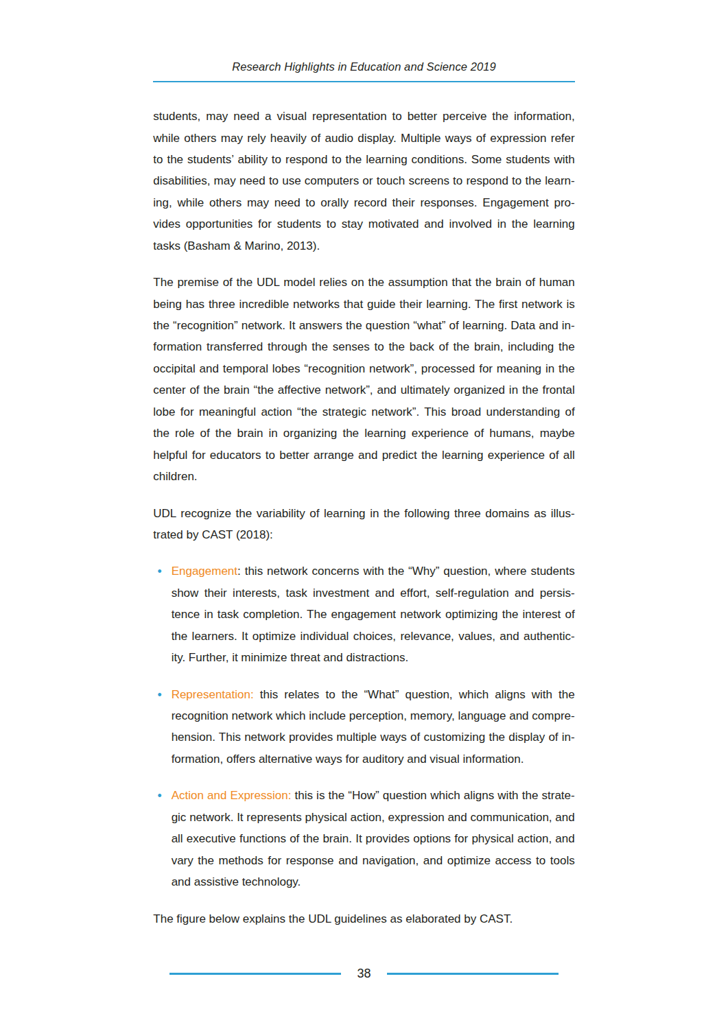Research Highlights in Education and Science 2019
students, may need a visual representation to better perceive the information, while others may rely heavily of audio display. Multiple ways of expression refer to the students’ ability to respond to the learning conditions. Some students with disabilities, may need to use computers or touch screens to respond to the learning, while others may need to orally record their responses. Engagement provides opportunities for students to stay motivated and involved in the learning tasks (Basham & Marino, 2013).
The premise of the UDL model relies on the assumption that the brain of human being has three incredible networks that guide their learning. The first network is the “recognition” network. It answers the question “what” of learning. Data and information transferred through the senses to the back of the brain, including the occipital and temporal lobes “recognition network”, processed for meaning in the center of the brain “the affective network”, and ultimately organized in the frontal lobe for meaningful action “the strategic network”. This broad understanding of the role of the brain in organizing the learning experience of humans, maybe helpful for educators to better arrange and predict the learning experience of all children.
UDL recognize the variability of learning in the following three domains as illustrated by CAST (2018):
Engagement: this network concerns with the “Why” question, where students show their interests, task investment and effort, self-regulation and persistence in task completion. The engagement network optimizing the interest of the learners. It optimize individual choices, relevance, values, and authenticity. Further, it minimize threat and distractions.
Representation: this relates to the “What” question, which aligns with the recognition network which include perception, memory, language and comprehension. This network provides multiple ways of customizing the display of information, offers alternative ways for auditory and visual information.
Action and Expression: this is the “How” question which aligns with the strategic network. It represents physical action, expression and communication, and all executive functions of the brain. It provides options for physical action, and vary the methods for response and navigation, and optimize access to tools and assistive technology.
The figure below explains the UDL guidelines as elaborated by CAST.
38